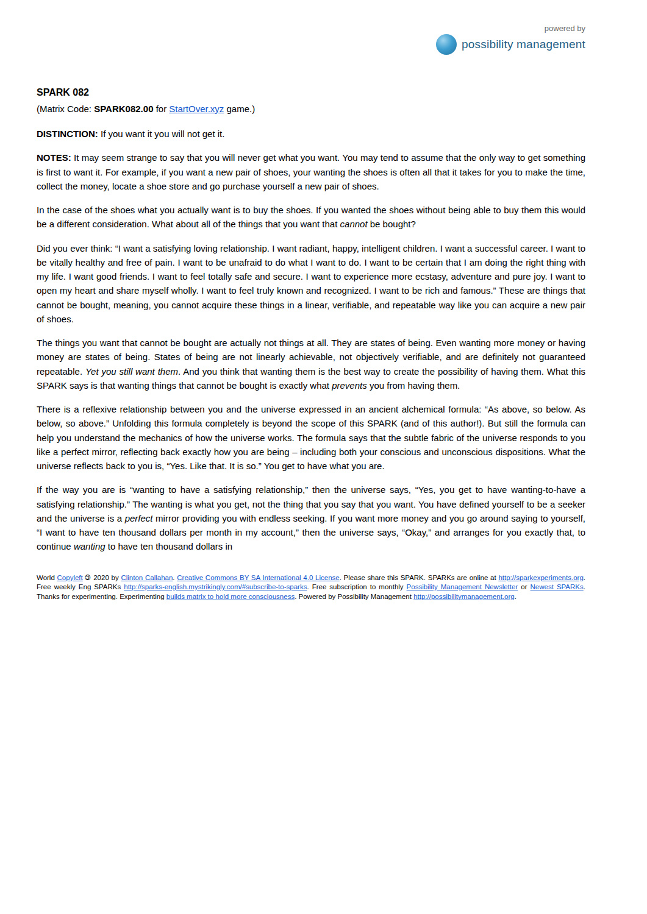powered by
possibility management
SPARK 082
(Matrix Code: SPARK082.00 for StartOver.xyz game.)
DISTINCTION: If you want it you will not get it.
NOTES: It may seem strange to say that you will never get what you want. You may tend to assume that the only way to get something is first to want it. For example, if you want a new pair of shoes, your wanting the shoes is often all that it takes for you to make the time, collect the money, locate a shoe store and go purchase yourself a new pair of shoes.
In the case of the shoes what you actually want is to buy the shoes. If you wanted the shoes without being able to buy them this would be a different consideration. What about all of the things that you want that cannot be bought?
Did you ever think: “I want a satisfying loving relationship. I want radiant, happy, intelligent children. I want a successful career. I want to be vitally healthy and free of pain. I want to be unafraid to do what I want to do. I want to be certain that I am doing the right thing with my life. I want good friends. I want to feel totally safe and secure. I want to experience more ecstasy, adventure and pure joy. I want to open my heart and share myself wholly. I want to feel truly known and recognized. I want to be rich and famous.” These are things that cannot be bought, meaning, you cannot acquire these things in a linear, verifiable, and repeatable way like you can acquire a new pair of shoes.
The things you want that cannot be bought are actually not things at all. They are states of being. Even wanting more money or having money are states of being. States of being are not linearly achievable, not objectively verifiable, and are definitely not guaranteed repeatable. Yet you still want them. And you think that wanting them is the best way to create the possibility of having them. What this SPARK says is that wanting things that cannot be bought is exactly what prevents you from having them.
There is a reflexive relationship between you and the universe expressed in an ancient alchemical formula: “As above, so below. As below, so above.” Unfolding this formula completely is beyond the scope of this SPARK (and of this author!). But still the formula can help you understand the mechanics of how the universe works. The formula says that the subtle fabric of the universe responds to you like a perfect mirror, reflecting back exactly how you are being – including both your conscious and unconscious dispositions. What the universe reflects back to you is, “Yes. Like that. It is so.” You get to have what you are.
If the way you are is “wanting to have a satisfying relationship,” then the universe says, “Yes, you get to have wanting-to-have a satisfying relationship.” The wanting is what you get, not the thing that you say that you want. You have defined yourself to be a seeker and the universe is a perfect mirror providing you with endless seeking. If you want more money and you go around saying to yourself, “I want to have ten thousand dollars per month in my account,” then the universe says, “Okay,” and arranges for you exactly that, to continue wanting to have ten thousand dollars in
World Copyleft 🄯 2020 by Clinton Callahan. Creative Commons BY SA International 4.0 License. Please share this SPARK. SPARKs are online at http://sparkexperiments.org. Free weekly Eng SPARKs http://sparks-english.mystrikingly.com/#subscribe-to-sparks. Free subscription to monthly Possibility Management Newsletter or Newest SPARKs. Thanks for experimenting. Experimenting builds matrix to hold more consciousness. Powered by Possibility Management http://possibilitymanagement.org.